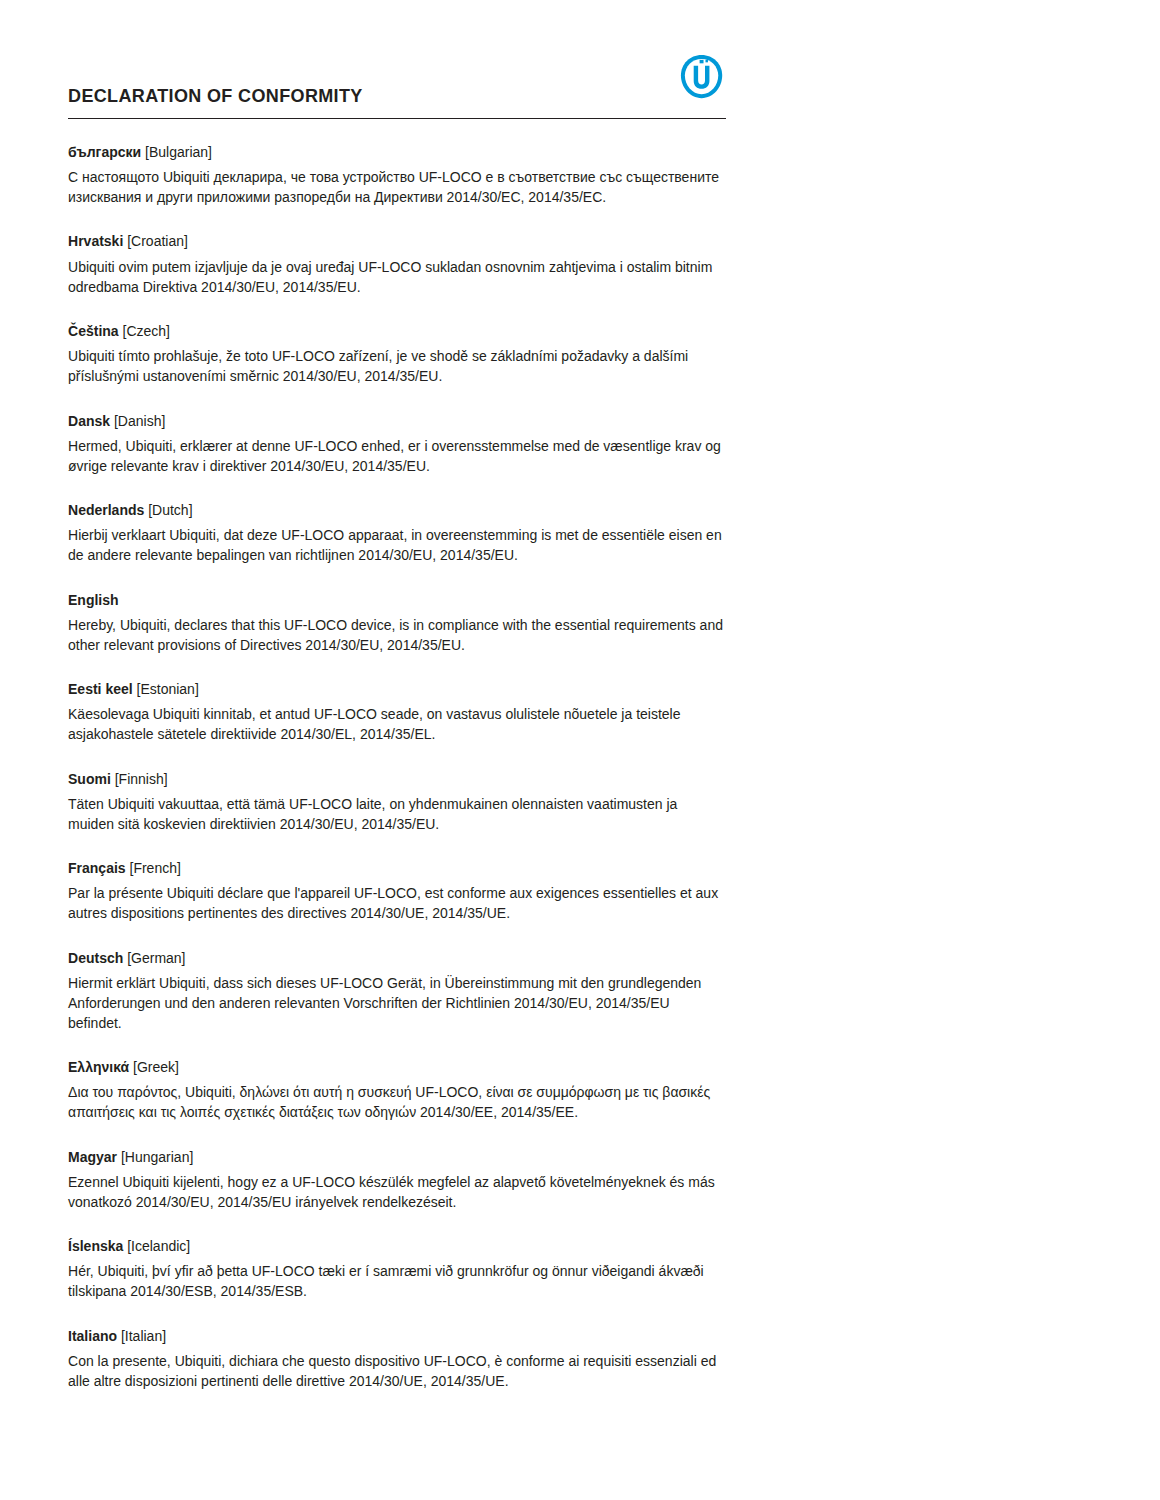DECLARATION OF CONFORMITY
български [Bulgarian]
С настоящото Ubiquiti декларира, че това устройство UF-LOCO е в съответствие със съществените изисквания и други приложими разпоредби на Директиви 2014/30/ЕС, 2014/35/ЕС.
Hrvatski [Croatian]
Ubiquiti ovim putem izjavljuje da je ovaj uređaj UF-LOCO sukladan osnovnim zahtjevima i ostalim bitnim odredbama Direktiva 2014/30/EU, 2014/35/EU.
Čeština [Czech]
Ubiquiti tímto prohlašuje, že toto UF-LOCO zařízení, je ve shodě se základními požadavky a dalšími příslušnými ustanoveními směrnic 2014/30/EU, 2014/35/EU.
Dansk [Danish]
Hermed, Ubiquiti, erklærer at denne UF-LOCO enhed, er i overensstemmelse med de væsentlige krav og øvrige relevante krav i direktiver 2014/30/EU, 2014/35/EU.
Nederlands [Dutch]
Hierbij verklaart Ubiquiti, dat deze UF-LOCO apparaat, in overeenstemming is met de essentiële eisen en de andere relevante bepalingen van richtlijnen 2014/30/EU, 2014/35/EU.
English
Hereby, Ubiquiti, declares that this UF-LOCO device, is in compliance with the essential requirements and other relevant provisions of Directives 2014/30/EU, 2014/35/EU.
Eesti keel [Estonian]
Käesolevaga Ubiquiti kinnitab, et antud UF-LOCO seade, on vastavus olulistele nõuetele ja teistele asjakohastele sätetele direktiivide 2014/30/EL, 2014/35/EL.
Suomi [Finnish]
Täten Ubiquiti vakuuttaa, että tämä UF-LOCO laite, on yhdenmukainen olennaisten vaatimusten ja muiden sitä koskevien direktiivien 2014/30/EU, 2014/35/EU.
Français [French]
Par la présente Ubiquiti déclare que l'appareil UF-LOCO, est conforme aux exigences essentielles et aux autres dispositions pertinentes des directives 2014/30/UE, 2014/35/UE.
Deutsch [German]
Hiermit erklärt Ubiquiti, dass sich dieses UF-LOCO Gerät, in Übereinstimmung mit den grundlegenden Anforderungen und den anderen relevanten Vorschriften der Richtlinien 2014/30/EU, 2014/35/EU befindet.
Ελληνικά [Greek]
Δια του παρόντος, Ubiquiti, δηλώνει ότι αυτή η συσκευή UF-LOCO, είναι σε συμμόρφωση με τις βασικές απαιτήσεις και τις λοιπές σχετικές διατάξεις των οδηγιών 2014/30/ΕΕ, 2014/35/ΕΕ.
Magyar [Hungarian]
Ezennel Ubiquiti kijelenti, hogy ez a UF-LOCO készülék megfelel az alapvető követelményeknek és más vonatkozó 2014/30/EU, 2014/35/EU irányelvek rendelkezéseit.
Íslenska [Icelandic]
Hér, Ubiquiti, því yfir að þetta UF-LOCO tæki er í samræmi við grunnkröfur og önnur viðeigandi ákvæði tilskipana 2014/30/ESB, 2014/35/ESB.
Italiano [Italian]
Con la presente, Ubiquiti, dichiara che questo dispositivo UF-LOCO, è conforme ai requisiti essenziali ed alle altre disposizioni pertinenti delle direttive 2014/30/UE, 2014/35/UE.